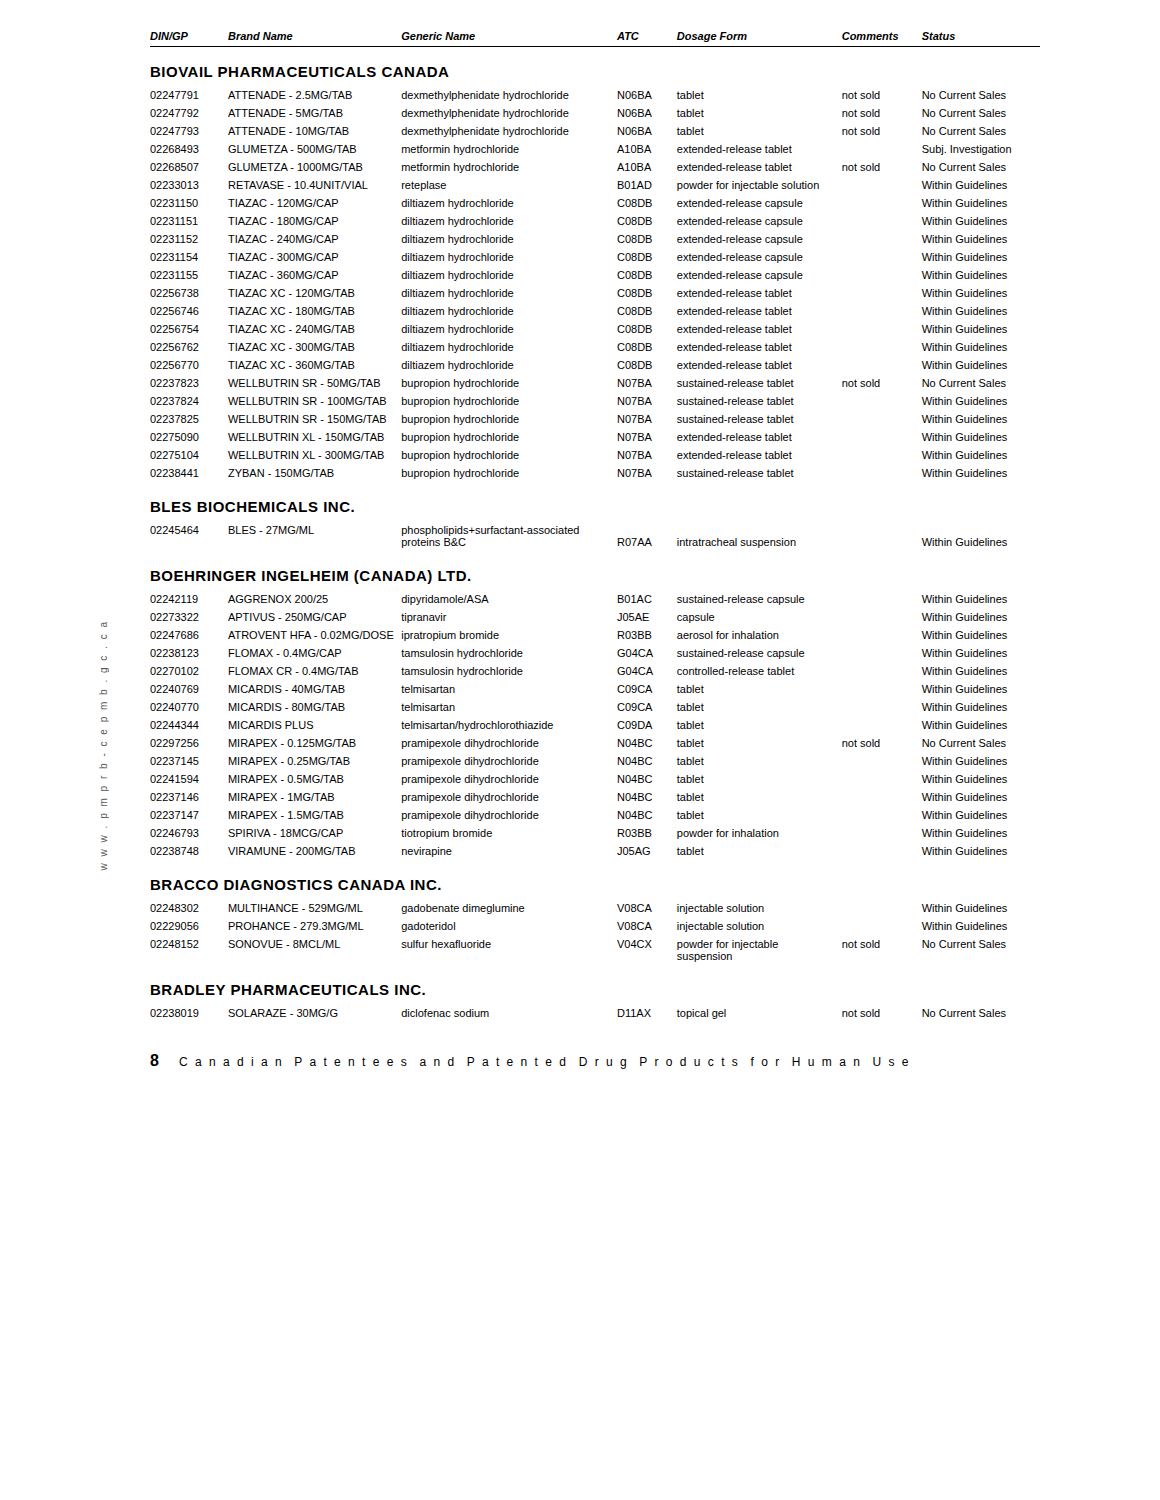w w w . p m p r b - c e p m b . g c . c a
| DIN/GP | Brand Name | Generic Name | ATC | Dosage Form | Comments | Status |
| --- | --- | --- | --- | --- | --- | --- |
| BIOVAIL PHARMACEUTICALS CANADA |
| 02247791 | ATTENADE - 2.5MG/TAB | dexmethylphenidate hydrochloride | N06BA | tablet | not sold | No Current Sales |
| 02247792 | ATTENADE - 5MG/TAB | dexmethylphenidate hydrochloride | N06BA | tablet | not sold | No Current Sales |
| 02247793 | ATTENADE - 10MG/TAB | dexmethylphenidate hydrochloride | N06BA | tablet | not sold | No Current Sales |
| 02268493 | GLUMETZA - 500MG/TAB | metformin hydrochloride | A10BA | extended-release tablet | | Subj. Investigation |
| 02268507 | GLUMETZA - 1000MG/TAB | metformin hydrochloride | A10BA | extended-release tablet | not sold | No Current Sales |
| 02233013 | RETAVASE - 10.4UNIT/VIAL | reteplase | B01AD | powder for injectable solution | | Within Guidelines |
| 02231150 | TIAZAC - 120MG/CAP | diltiazem hydrochloride | C08DB | extended-release capsule | | Within Guidelines |
| 02231151 | TIAZAC - 180MG/CAP | diltiazem hydrochloride | C08DB | extended-release capsule | | Within Guidelines |
| 02231152 | TIAZAC - 240MG/CAP | diltiazem hydrochloride | C08DB | extended-release capsule | | Within Guidelines |
| 02231154 | TIAZAC - 300MG/CAP | diltiazem hydrochloride | C08DB | extended-release capsule | | Within Guidelines |
| 02231155 | TIAZAC - 360MG/CAP | diltiazem hydrochloride | C08DB | extended-release capsule | | Within Guidelines |
| 02256738 | TIAZAC XC - 120MG/TAB | diltiazem hydrochloride | C08DB | extended-release tablet | | Within Guidelines |
| 02256746 | TIAZAC XC - 180MG/TAB | diltiazem hydrochloride | C08DB | extended-release tablet | | Within Guidelines |
| 02256754 | TIAZAC XC - 240MG/TAB | diltiazem hydrochloride | C08DB | extended-release tablet | | Within Guidelines |
| 02256762 | TIAZAC XC - 300MG/TAB | diltiazem hydrochloride | C08DB | extended-release tablet | | Within Guidelines |
| 02256770 | TIAZAC XC - 360MG/TAB | diltiazem hydrochloride | C08DB | extended-release tablet | | Within Guidelines |
| 02237823 | WELLBUTRIN SR - 50MG/TAB | bupropion hydrochloride | N07BA | sustained-release tablet | not sold | No Current Sales |
| 02237824 | WELLBUTRIN SR - 100MG/TAB | bupropion hydrochloride | N07BA | sustained-release tablet | | Within Guidelines |
| 02237825 | WELLBUTRIN SR - 150MG/TAB | bupropion hydrochloride | N07BA | sustained-release tablet | | Within Guidelines |
| 02275090 | WELLBUTRIN XL - 150MG/TAB | bupropion hydrochloride | N07BA | extended-release tablet | | Within Guidelines |
| 02275104 | WELLBUTRIN XL - 300MG/TAB | bupropion hydrochloride | N07BA | extended-release tablet | | Within Guidelines |
| 02238441 | ZYBAN - 150MG/TAB | bupropion hydrochloride | N07BA | sustained-release tablet | | Within Guidelines |
| BLES BIOCHEMICALS INC. |
| 02245464 | BLES - 27MG/ML | phospholipids+surfactant-associated proteins B&C | R07AA | intratracheal suspension | | Within Guidelines |
| BOEHRINGER INGELHEIM (CANADA) LTD. |
| 02242119 | AGGRENOX 200/25 | dipyridamole/ASA | B01AC | sustained-release capsule | | Within Guidelines |
| 02273322 | APTIVUS - 250MG/CAP | tipranavir | J05AE | capsule | | Within Guidelines |
| 02247686 | ATROVENT HFA - 0.02MG/DOSE | ipratropium bromide | R03BB | aerosol for inhalation | | Within Guidelines |
| 02238123 | FLOMAX - 0.4MG/CAP | tamsulosin hydrochloride | G04CA | sustained-release capsule | | Within Guidelines |
| 02270102 | FLOMAX CR - 0.4MG/TAB | tamsulosin hydrochloride | G04CA | controlled-release tablet | | Within Guidelines |
| 02240769 | MICARDIS - 40MG/TAB | telmisartan | C09CA | tablet | | Within Guidelines |
| 02240770 | MICARDIS - 80MG/TAB | telmisartan | C09CA | tablet | | Within Guidelines |
| 02244344 | MICARDIS PLUS | telmisartan/hydrochlorothiazide | C09DA | tablet | | Within Guidelines |
| 02297256 | MIRAPEX - 0.125MG/TAB | pramipexole dihydrochloride | N04BC | tablet | not sold | No Current Sales |
| 02237145 | MIRAPEX - 0.25MG/TAB | pramipexole dihydrochloride | N04BC | tablet | | Within Guidelines |
| 02241594 | MIRAPEX - 0.5MG/TAB | pramipexole dihydrochloride | N04BC | tablet | | Within Guidelines |
| 02237146 | MIRAPEX - 1MG/TAB | pramipexole dihydrochloride | N04BC | tablet | | Within Guidelines |
| 02237147 | MIRAPEX - 1.5MG/TAB | pramipexole dihydrochloride | N04BC | tablet | | Within Guidelines |
| 02246793 | SPIRIVA - 18MCG/CAP | tiotropium bromide | R03BB | powder for inhalation | | Within Guidelines |
| 02238748 | VIRAMUNE - 200MG/TAB | nevirapine | J05AG | tablet | | Within Guidelines |
| BRACCO DIAGNOSTICS CANADA INC. |
| 02248302 | MULTIHANCE - 529MG/ML | gadobenate dimeglumine | V08CA | injectable solution | | Within Guidelines |
| 02229056 | PROHANCE - 279.3MG/ML | gadoteridol | V08CA | injectable solution | | Within Guidelines |
| 02248152 | SONOVUE - 8MCL/ML | sulfur hexafluoride | V04CX | powder for injectable suspension | not sold | No Current Sales |
| BRADLEY PHARMACEUTICALS INC. |
| 02238019 | SOLARAZE - 30MG/G | diclofenac sodium | D11AX | topical gel | not sold | No Current Sales |
8 C a n a d i a n P a t e n t e e s a n d P a t e n t e d D r u g P r o d u c t s f o r H u m a n U s e